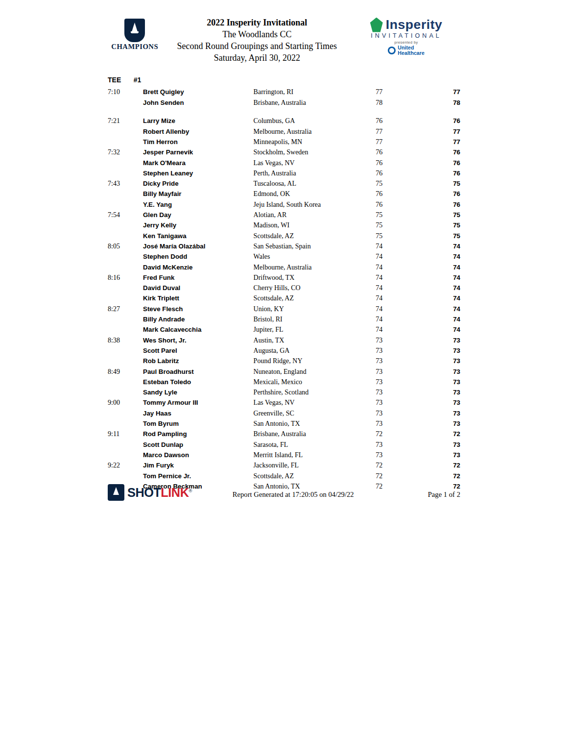CHAMPIONS
2022 Insperity Invitational
The Woodlands CC
Second Round Groupings and Starting Times
Saturday, April 30, 2022
Insperity
INVITATIONAL
presented by
United
Healthcare
TEE#1
| 7:10 | Brett Quigley | Barrington, RI | 77 | 77 |
| | John Senden | Brisbane, Australia | 78 | 78 |
| 7:21 | Larry Mize | Columbus, GA | 76 | 76 |
| | Robert Allenby | Melbourne, Australia | 77 | 77 |
| | Tim Herron | Minneapolis, MN | 77 | 77 |
| 7:32 | Jesper Parnevik | Stockholm, Sweden | 76 | 76 |
| | Mark O'Meara | Las Vegas, NV | 76 | 76 |
| | Stephen Leaney | Perth, Australia | 76 | 76 |
| 7:43 | Dicky Pride | Tuscaloosa, AL | 75 | 75 |
| | Billy Mayfair | Edmond, OK | 76 | 76 |
| | Y.E. Yang | Jeju Island, South Korea | 76 | 76 |
| 7:54 | Glen Day | Alotian, AR | 75 | 75 |
| | Jerry Kelly | Madison, WI | 75 | 75 |
| | Ken Tanigawa | Scottsdale, AZ | 75 | 75 |
| 8:05 | José María Olazábal | San Sebastian, Spain | 74 | 74 |
| | Stephen Dodd | Wales | 74 | 74 |
| | David McKenzie | Melbourne, Australia | 74 | 74 |
| 8:16 | Fred Funk | Driftwood, TX | 74 | 74 |
| | David Duval | Cherry Hills, CO | 74 | 74 |
| | Kirk Triplett | Scottsdale, AZ | 74 | 74 |
| 8:27 | Steve Flesch | Union, KY | 74 | 74 |
| | Billy Andrade | Bristol, RI | 74 | 74 |
| | Mark Calcavecchia | Jupiter, FL | 74 | 74 |
| 8:38 | Wes Short, Jr. | Austin, TX | 73 | 73 |
| | Scott Parel | Augusta, GA | 73 | 73 |
| | Rob Labritz | Pound Ridge, NY | 73 | 73 |
| 8:49 | Paul Broadhurst | Nuneaton, England | 73 | 73 |
| | Esteban Toledo | Mexicali, Mexico | 73 | 73 |
| | Sandy Lyle | Perthshire, Scotland | 73 | 73 |
| 9:00 | Tommy Armour III | Las Vegas, NV | 73 | 73 |
| | Jay Haas | Greenville, SC | 73 | 73 |
| | Tom Byrum | San Antonio, TX | 73 | 73 |
| 9:11 | Rod Pampling | Brisbane, Australia | 72 | 72 |
| | Scott Dunlap | Sarasota, FL | 73 | 73 |
| | Marco Dawson | Merritt Island, FL | 73 | 73 |
| 9:22 | Jim Furyk | Jacksonville, FL | 72 | 72 |
| | Tom Pernice Jr. | Scottsdale, AZ | 72 | 72 |
| | Cameron Beckman | San Antonio, TX | 72 | 72 |
SHOT LINK®
Report Generated at 17:20:05 on 04/29/22
Page 1 of 2